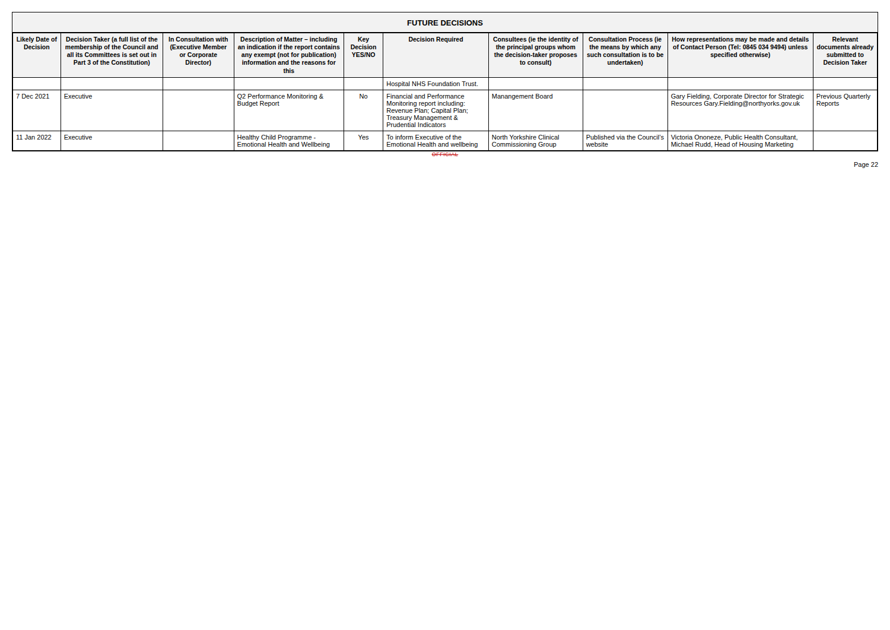FUTURE DECISIONS
| Likely Date of Decision | Decision Taker (a full list of the membership of the Council and all its Committees is set out in Part 3 of the Constitution) | In Consultation with (Executive Member or Corporate Director) | Description of Matter – including an indication if the report contains any exempt (not for publication) information and the reasons for this | Key Decision YES/NO | Decision Required | Consultees (ie the identity of the principal groups whom the decision-taker proposes to consult) | Consultation Process (ie the means by which any such consultation is to be undertaken) | How representations may be made and details of Contact Person (Tel: 0845 034 9494) unless specified otherwise) | Relevant documents already submitted to Decision Taker |
| --- | --- | --- | --- | --- | --- | --- | --- | --- | --- |
| | | | | | Hospital NHS Foundation Trust. | | | | |
| 7 Dec 2021 | Executive | | Q2 Performance Monitoring & Budget Report | No | Financial and Performance Monitoring report including: Revenue Plan; Capital Plan; Treasury Management & Prudential Indicators | Manangement Board | | Gary Fielding, Corporate Director for Strategic Resources Gary.Fielding@northyorks.gov.uk | Previous Quarterly Reports |
| 11 Jan 2022 | Executive | | Healthy Child Programme - Emotional Health and Wellbeing | Yes | To inform Executive of the Emotional Health and wellbeing | North Yorkshire Clinical Commissioning Group | Published via the Council’s website | Victoria Ononeze, Public Health Consultant, Michael Rudd, Head of Housing Marketing | |
OFFICIAL
Page 22